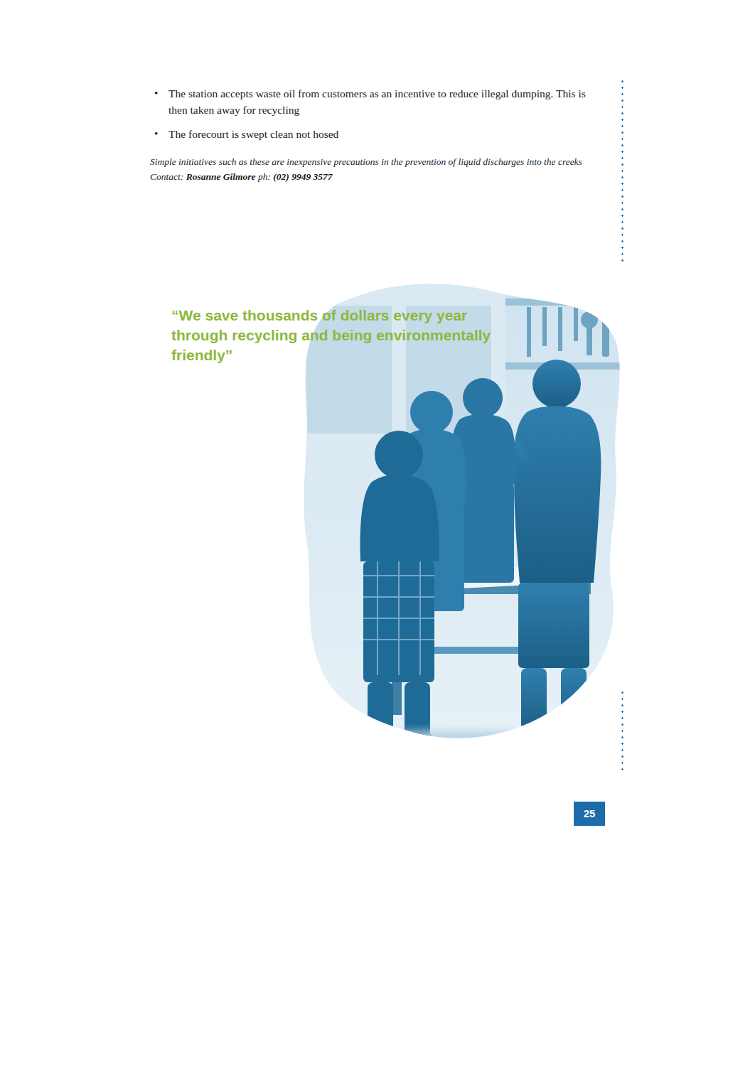The station accepts waste oil from customers as an incentive to reduce illegal dumping. This is then taken away for recycling
The forecourt is swept clean not hosed
Simple initiatives such as these are inexpensive precautions in the prevention of liquid discharges into the creeks Contact: Rosanne Gilmore ph: (02) 9949 3577
“We save thousands of dollars every year through recycling and being environmentally friendly”
25